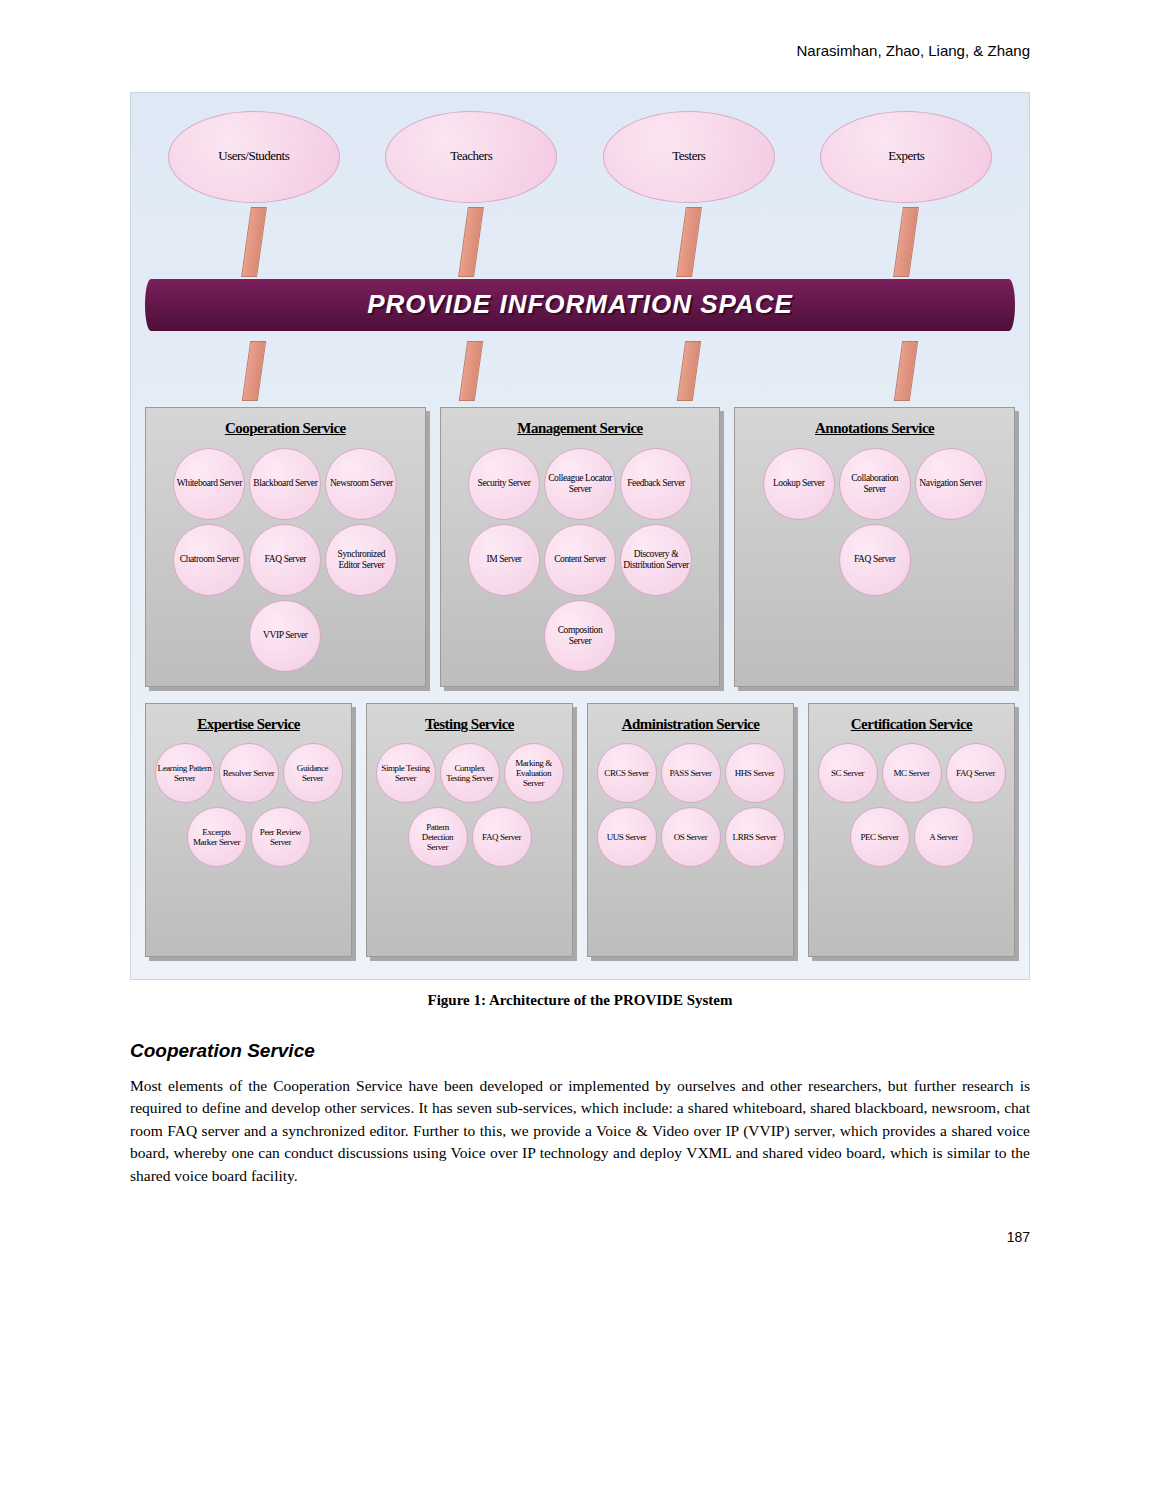Narasimhan, Zhao, Liang, & Zhang
Users/Students
Teachers
Testers
Experts
PROVIDE INFORMATION SPACE
Cooperation Service
Whiteboard Server
Blackboard Server
Newsroom Server
Chatroom Server
FAQ Server
Synchronized Editor Server
VVIP Server
Management Service
Security Server
Colleague Locator Server
Feedback Server
IM Server
Content Server
Discovery & Distribution Server
Composition Server
Annotations Service
Lookup Server
Collaboration Server
Navigation Server
FAQ Server
Expertise Service
Learning Pattern Server
Resolver Server
Guidance Server
Excerpts Marker Server
Peer Review Server
Testing Service
Simple Testing Server
Complex Testing Server
Marking & Evaluation Server
Pattern Detection Server
FAQ Server
Administration Service
CRCS Server
PASS Server
HHS Server
UUS Server
OS Server
LRRS Server
Certification Service
SC Server
MC Server
FAQ Server
PEC Server
A Server
Figure 1: Architecture of the PROVIDE System
Cooperation Service
Most elements of the Cooperation Service have been developed or implemented by ourselves and other researchers, but further research is required to define and develop other services. It has seven sub-services, which include: a shared whiteboard, shared blackboard, newsroom, chat room FAQ server and a synchronized editor. Further to this, we provide a Voice & Video over IP (VVIP) server, which provides a shared voice board, whereby one can conduct discussions using Voice over IP technology and deploy VXML and shared video board, which is similar to the shared voice board facility.
187